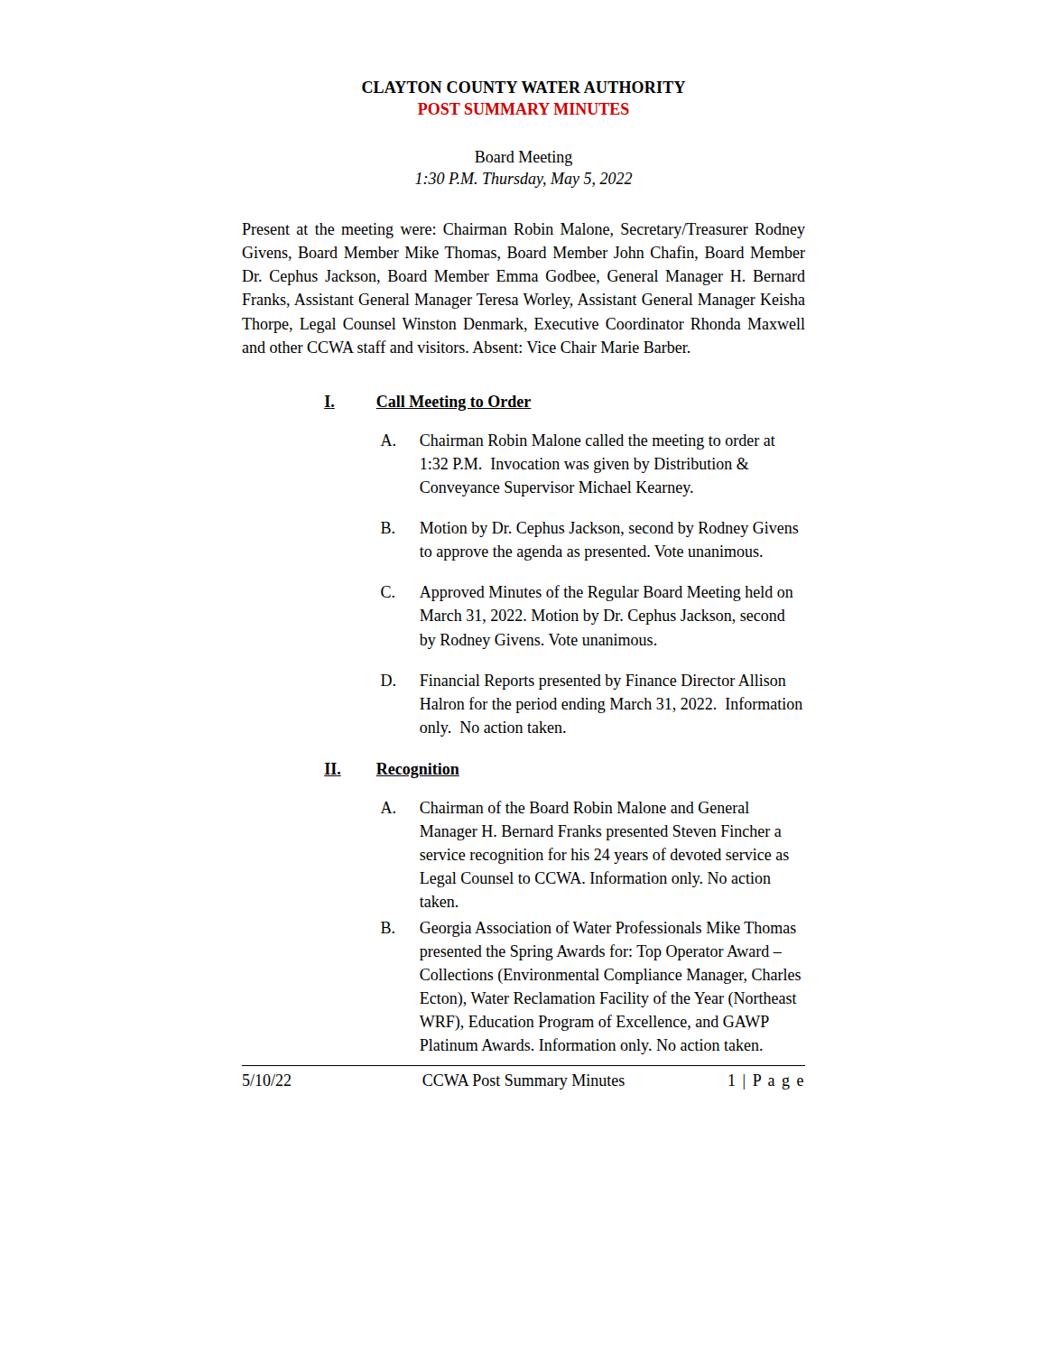CLAYTON COUNTY WATER AUTHORITY
POST SUMMARY MINUTES
Board Meeting
1:30 P.M. Thursday, May 5, 2022
Present at the meeting were: Chairman Robin Malone, Secretary/Treasurer Rodney Givens, Board Member Mike Thomas, Board Member John Chafin, Board Member Dr. Cephus Jackson, Board Member Emma Godbee, General Manager H. Bernard Franks, Assistant General Manager Teresa Worley, Assistant General Manager Keisha Thorpe, Legal Counsel Winston Denmark, Executive Coordinator Rhonda Maxwell and other CCWA staff and visitors. Absent: Vice Chair Marie Barber.
Call Meeting to Order
Chairman Robin Malone called the meeting to order at 1:32 P.M. Invocation was given by Distribution & Conveyance Supervisor Michael Kearney.
Motion by Dr. Cephus Jackson, second by Rodney Givens to approve the agenda as presented. Vote unanimous.
Approved Minutes of the Regular Board Meeting held on March 31, 2022. Motion by Dr. Cephus Jackson, second by Rodney Givens. Vote unanimous.
Financial Reports presented by Finance Director Allison Halron for the period ending March 31, 2022. Information only. No action taken.
Recognition
Chairman of the Board Robin Malone and General Manager H. Bernard Franks presented Steven Fincher a service recognition for his 24 years of devoted service as Legal Counsel to CCWA. Information only. No action taken.
Georgia Association of Water Professionals Mike Thomas presented the Spring Awards for: Top Operator Award – Collections (Environmental Compliance Manager, Charles Ecton), Water Reclamation Facility of the Year (Northeast WRF), Education Program of Excellence, and GAWP Platinum Awards. Information only. No action taken.
5/10/22
CCWA Post Summary Minutes
1 | P a g e